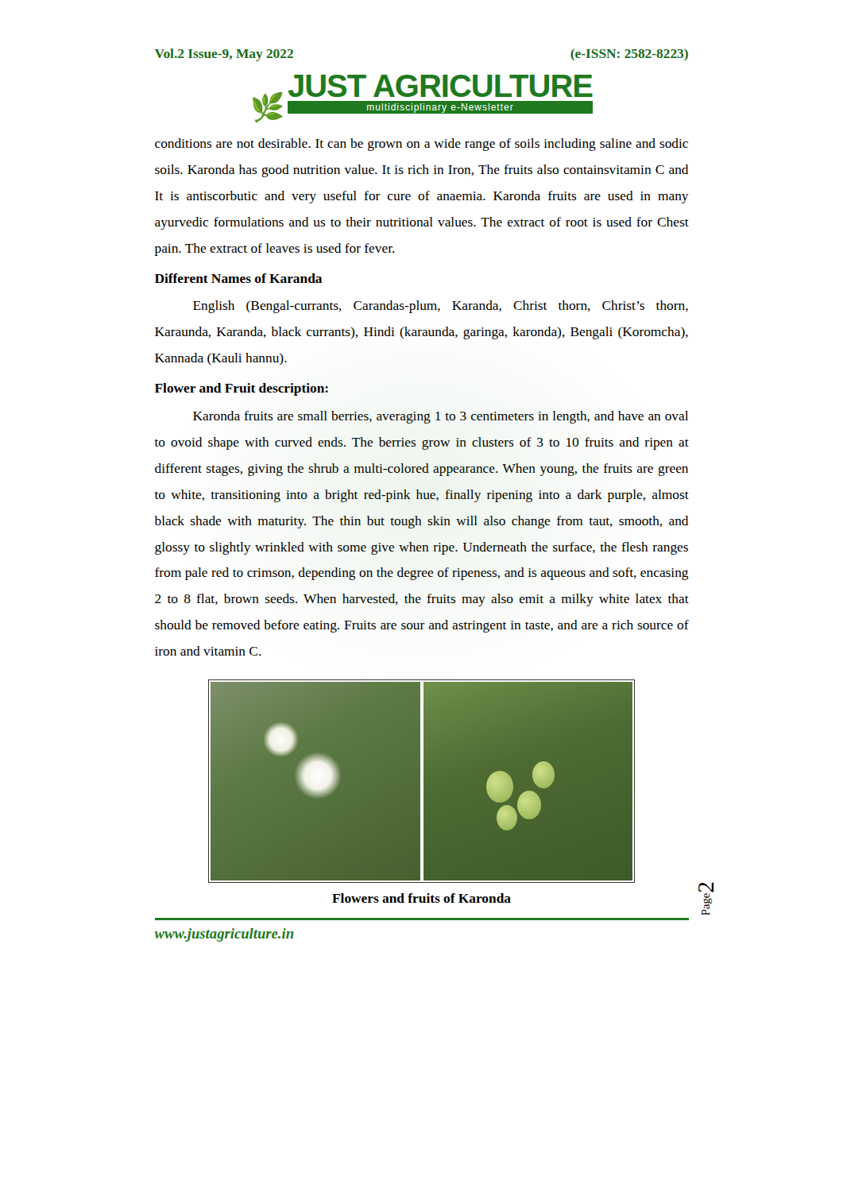Vol.2 Issue-9, May 2022
(e-ISSN: 2582-8223)
🌿 JUST AGRICULTURE multidisciplinary e-Newsletter
conditions are not desirable. It can be grown on a wide range of soils including saline and sodic soils. Karonda has good nutrition value. It is rich in Iron, The fruits also containsvitamin C and It is antiscorbutic and very useful for cure of anaemia. Karonda fruits are used in many ayurvedic formulations and us to their nutritional values. The extract of root is used for Chest pain. The extract of leaves is used for fever.
Different Names of Karanda
English (Bengal-currants, Carandas-plum, Karanda, Christ thorn, Christ’s thorn, Karaunda, Karanda, black currants), Hindi (karaunda, garinga, karonda), Bengali (Koromcha), Kannada (Kauli hannu).
Flower and Fruit description:
Karonda fruits are small berries, averaging 1 to 3 centimeters in length, and have an oval to ovoid shape with curved ends. The berries grow in clusters of 3 to 10 fruits and ripen at different stages, giving the shrub a multi-colored appearance. When young, the fruits are green to white, transitioning into a bright red-pink hue, finally ripening into a dark purple, almost black shade with maturity. The thin but tough skin will also change from taut, smooth, and glossy to slightly wrinkled with some give when ripe. Underneath the surface, the flesh ranges from pale red to crimson, depending on the degree of ripeness, and is aqueous and soft, encasing 2 to 8 flat, brown seeds. When harvested, the fruits may also emit a milky white latex that should be removed before eating. Fruits are sour and astringent in taste, and are a rich source of iron and vitamin C.
Flowers and fruits of Karonda
Page2
www.justagriculture.in